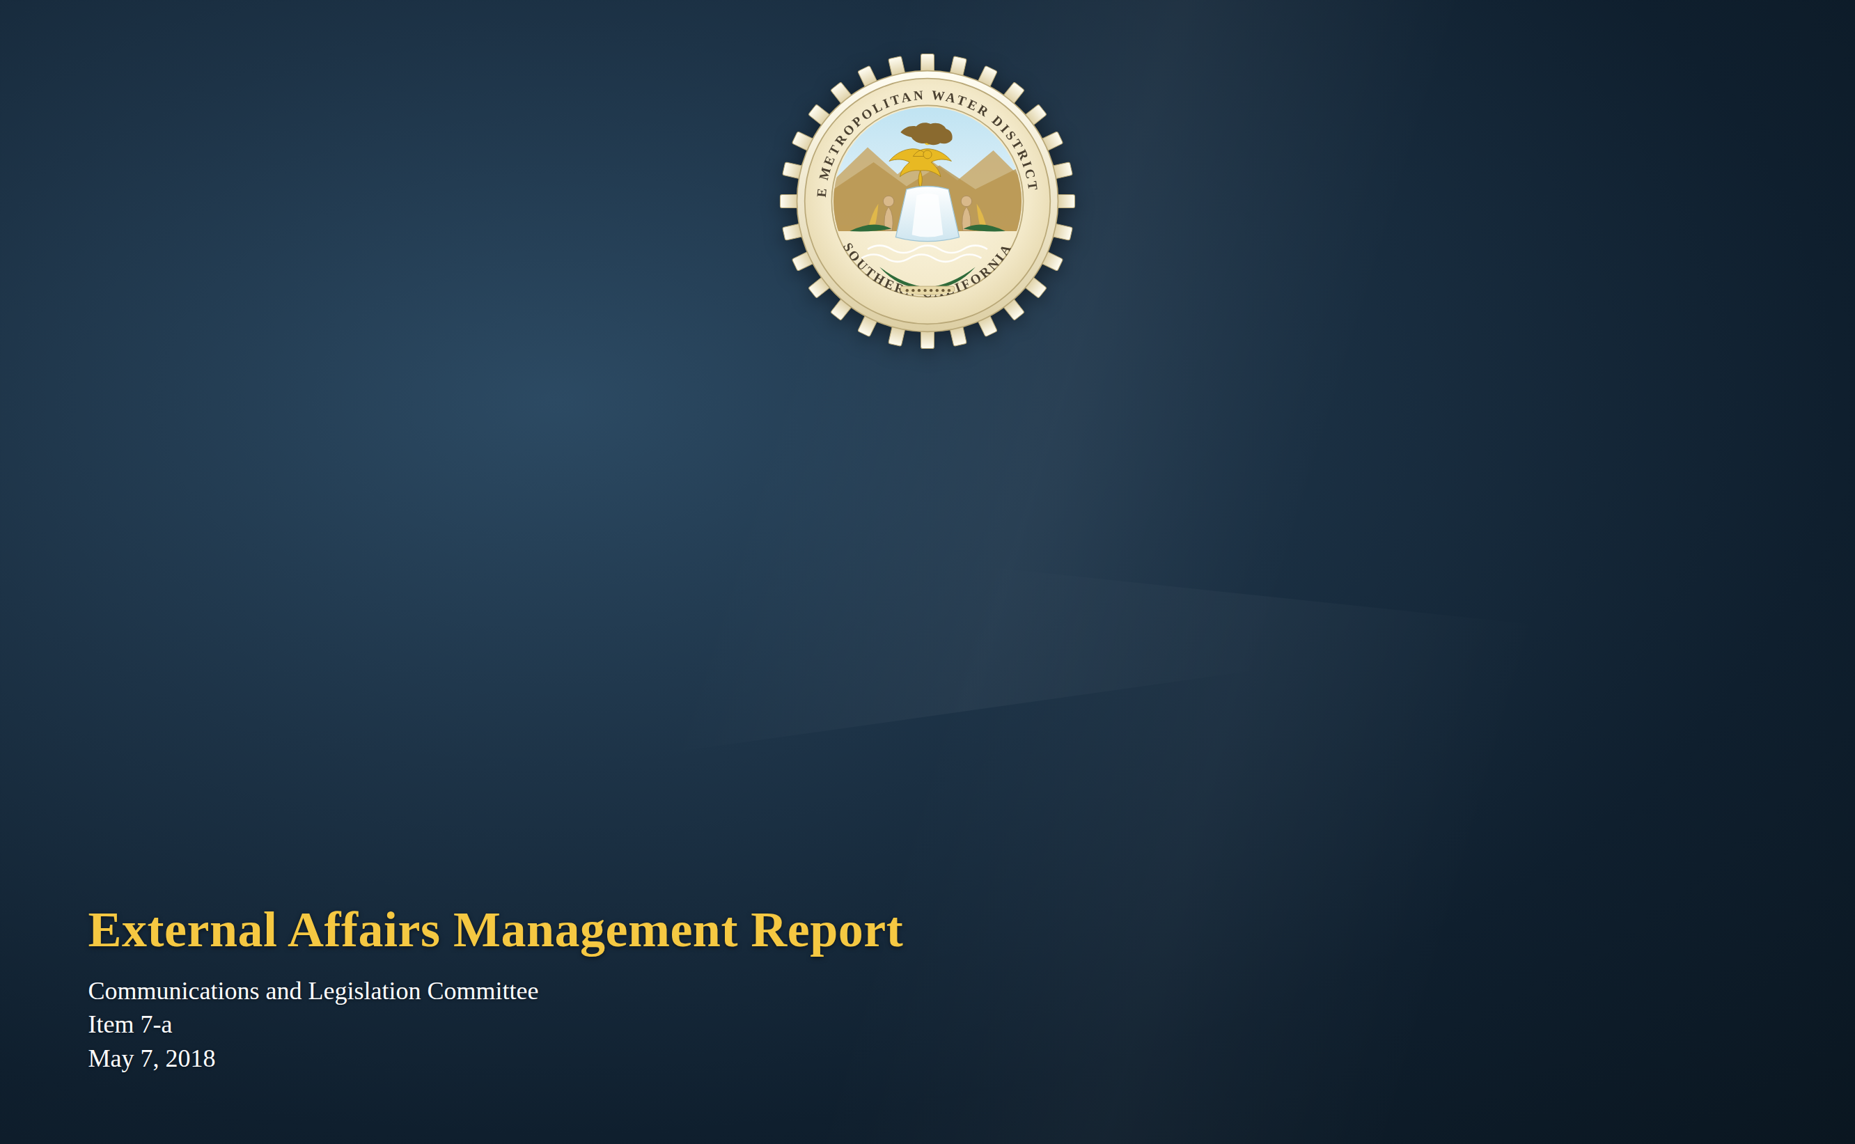THE METROPOLITAN WATER DISTRICT OF SOUTHERN CALIFORNIA
External Affairs Management Report
Communications and Legislation Committee Item 7-a May 7, 2018